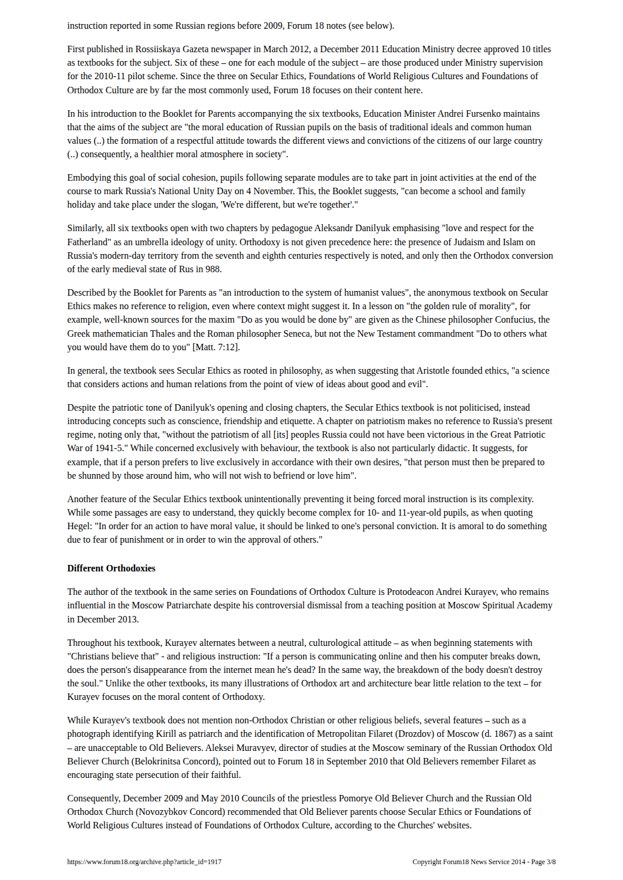instruction reported in some Russian regions before 2009, Forum 18 notes (see below).
First published in Rossiiskaya Gazeta newspaper in March 2012, a December 2011 Education Ministry decree approved 10 titles as textbooks for the subject. Six of these – one for each module of the subject – are those produced under Ministry supervision for the 2010-11 pilot scheme. Since the three on Secular Ethics, Foundations of World Religious Cultures and Foundations of Orthodox Culture are by far the most commonly used, Forum 18 focuses on their content here.
In his introduction to the Booklet for Parents accompanying the six textbooks, Education Minister Andrei Fursenko maintains that the aims of the subject are "the moral education of Russian pupils on the basis of traditional ideals and common human values (..) the formation of a respectful attitude towards the different views and convictions of the citizens of our large country (..) consequently, a healthier moral atmosphere in society".
Embodying this goal of social cohesion, pupils following separate modules are to take part in joint activities at the end of the course to mark Russia's National Unity Day on 4 November. This, the Booklet suggests, "can become a school and family holiday and take place under the slogan, 'We're different, but we're together'."
Similarly, all six textbooks open with two chapters by pedagogue Aleksandr Danilyuk emphasising "love and respect for the Fatherland" as an umbrella ideology of unity. Orthodoxy is not given precedence here: the presence of Judaism and Islam on Russia's modern-day territory from the seventh and eighth centuries respectively is noted, and only then the Orthodox conversion of the early medieval state of Rus in 988.
Described by the Booklet for Parents as "an introduction to the system of humanist values", the anonymous textbook on Secular Ethics makes no reference to religion, even where context might suggest it. In a lesson on "the golden rule of morality", for example, well-known sources for the maxim "Do as you would be done by" are given as the Chinese philosopher Confucius, the Greek mathematician Thales and the Roman philosopher Seneca, but not the New Testament commandment "Do to others what you would have them do to you" [Matt. 7:12].
In general, the textbook sees Secular Ethics as rooted in philosophy, as when suggesting that Aristotle founded ethics, "a science that considers actions and human relations from the point of view of ideas about good and evil".
Despite the patriotic tone of Danilyuk's opening and closing chapters, the Secular Ethics textbook is not politicised, instead introducing concepts such as conscience, friendship and etiquette. A chapter on patriotism makes no reference to Russia's present regime, noting only that, "without the patriotism of all [its] peoples Russia could not have been victorious in the Great Patriotic War of 1941-5." While concerned exclusively with behaviour, the textbook is also not particularly didactic. It suggests, for example, that if a person prefers to live exclusively in accordance with their own desires, "that person must then be prepared to be shunned by those around him, who will not wish to befriend or love him".
Another feature of the Secular Ethics textbook unintentionally preventing it being forced moral instruction is its complexity. While some passages are easy to understand, they quickly become complex for 10- and 11-year-old pupils, as when quoting Hegel: "In order for an action to have moral value, it should be linked to one's personal conviction. It is amoral to do something due to fear of punishment or in order to win the approval of others."
Different Orthodoxies
The author of the textbook in the same series on Foundations of Orthodox Culture is Protodeacon Andrei Kurayev, who remains influential in the Moscow Patriarchate despite his controversial dismissal from a teaching position at Moscow Spiritual Academy in December 2013.
Throughout his textbook, Kurayev alternates between a neutral, culturological attitude – as when beginning statements with "Christians believe that" - and religious instruction: "If a person is communicating online and then his computer breaks down, does the person's disappearance from the internet mean he's dead? In the same way, the breakdown of the body doesn't destroy the soul." Unlike the other textbooks, its many illustrations of Orthodox art and architecture bear little relation to the text – for Kurayev focuses on the moral content of Orthodoxy.
While Kurayev's textbook does not mention non-Orthodox Christian or other religious beliefs, several features – such as a photograph identifying Kirill as patriarch and the identification of Metropolitan Filaret (Drozdov) of Moscow (d. 1867) as a saint – are unacceptable to Old Believers. Aleksei Muravyev, director of studies at the Moscow seminary of the Russian Orthodox Old Believer Church (Belokrinitsa Concord), pointed out to Forum 18 in September 2010 that Old Believers remember Filaret as encouraging state persecution of their faithful.
Consequently, December 2009 and May 2010 Councils of the priestless Pomorye Old Believer Church and the Russian Old Orthodox Church (Novozybkov Concord) recommended that Old Believer parents choose Secular Ethics or Foundations of World Religious Cultures instead of Foundations of Orthodox Culture, according to the Churches' websites.
https://www.forum18.org/archive.php?article_id=1917 Copyright Forum18 News Service 2014 - Page 3/8